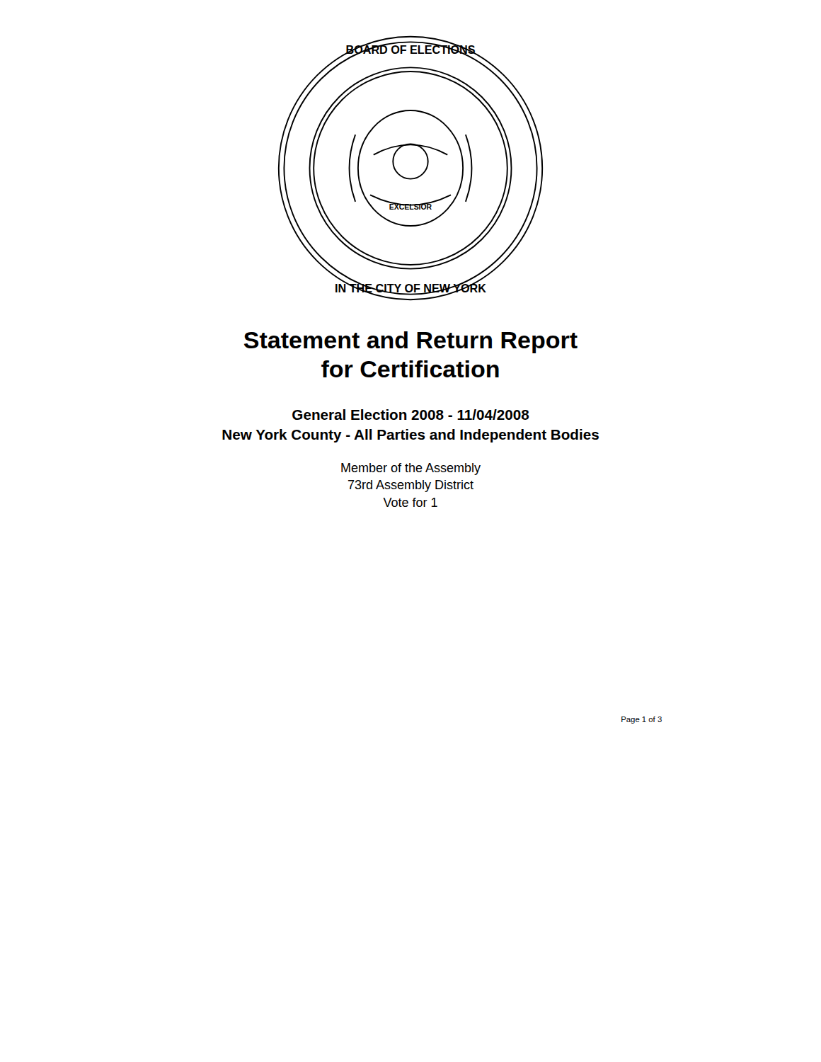Statement and Return Report
for Certification
General Election 2008 - 11/04/2008
New York County - All Parties and Independent Bodies
Member of the Assembly
73rd Assembly District
Vote for 1
Page 1 of 3